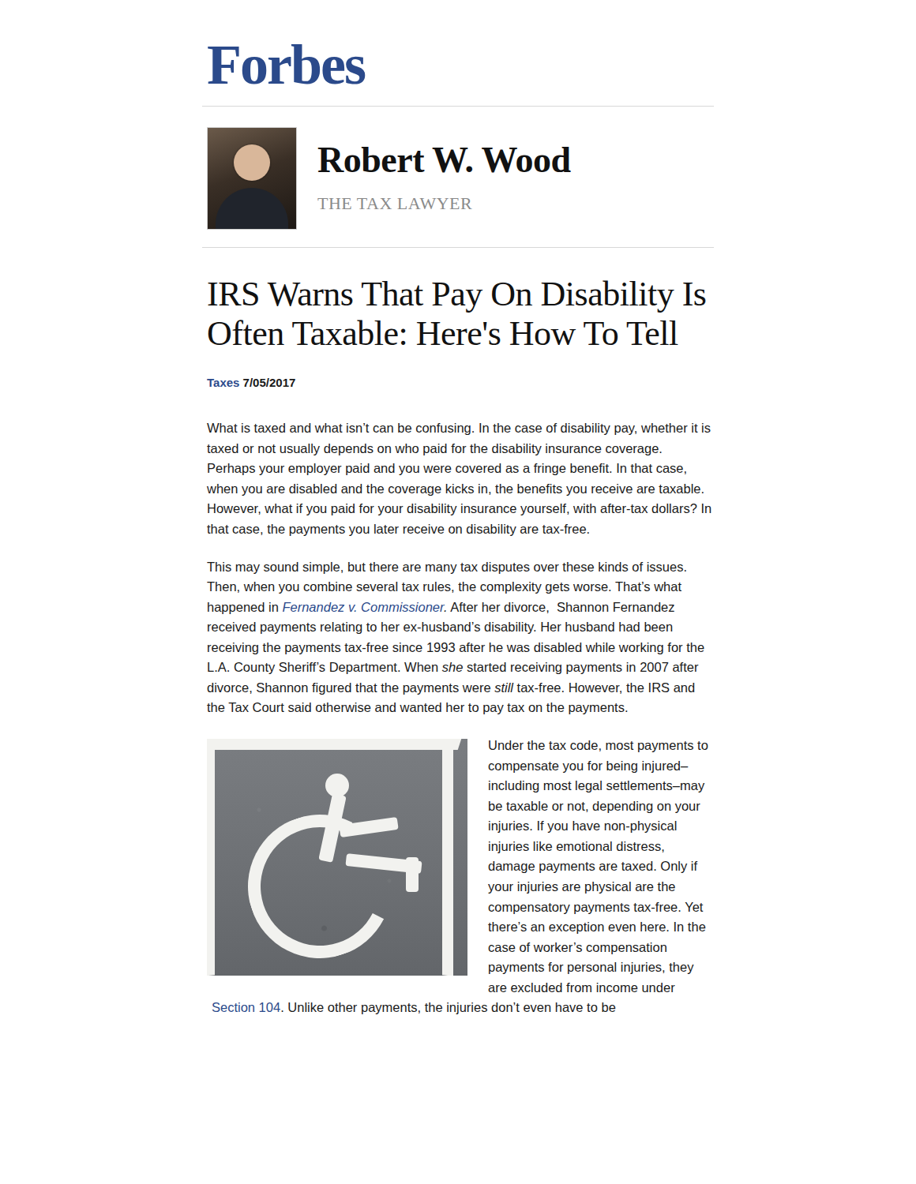Forbes
Robert W. Wood
THE TAX LAWYER
IRS Warns That Pay On Disability Is Often Taxable: Here's How To Tell
Taxes 7/05/2017
What is taxed and what isn’t can be confusing. In the case of disability pay, whether it is taxed or not usually depends on who paid for the disability insurance coverage. Perhaps your employer paid and you were covered as a fringe benefit. In that case, when you are disabled and the coverage kicks in, the benefits you receive are taxable. However, what if you paid for your disability insurance yourself, with after-tax dollars? In that case, the payments you later receive on disability are tax-free.
This may sound simple, but there are many tax disputes over these kinds of issues. Then, when you combine several tax rules, the complexity gets worse. That’s what happened in Fernandez v. Commissioner. After her divorce, Shannon Fernandez received payments relating to her ex-husband’s disability. Her husband had been receiving the payments tax-free since 1993 after he was disabled while working for the L.A. County Sheriff’s Department. When she started receiving payments in 2007 after divorce, Shannon figured that the payments were still tax-free. However, the IRS and the Tax Court said otherwise and wanted her to pay tax on the payments.
Under the tax code, most payments to compensate you for being injured–including most legal settlements–may be taxable or not, depending on your injuries. If you have non-physical injuries like emotional distress, damage payments are taxed. Only if your injuries are physical are the compensatory payments tax-free. Yet there’s an exception even here. In the case of worker’s compensation payments for personal injuries, they are excluded from income under Section 104. Unlike other payments, the injuries don’t even have to be